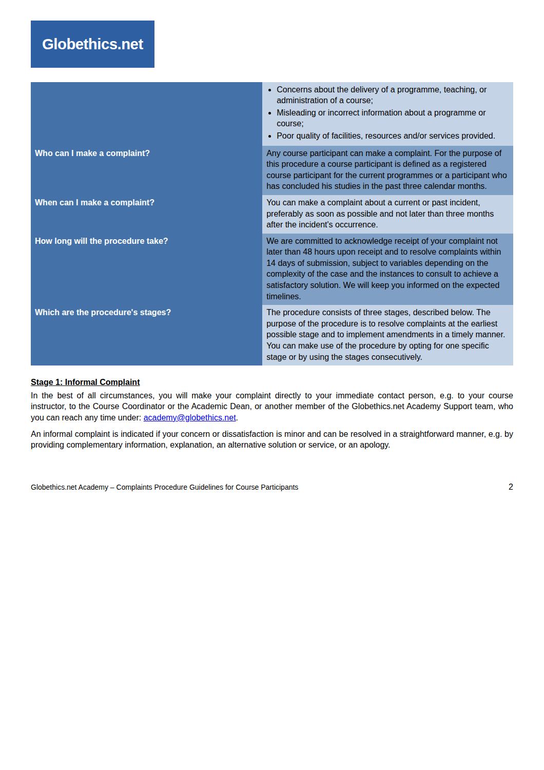Globethics.net
| | Concerns about the delivery of a programme, teaching, or administration of a course; Misleading or incorrect information about a programme or course; Poor quality of facilities, resources and/or services provided. |
| Who can I make a complaint? | Any course participant can make a complaint. For the purpose of this procedure a course participant is defined as a registered course participant for the current programmes or a participant who has concluded his studies in the past three calendar months. |
| When can I make a complaint? | You can make a complaint about a current or past incident, preferably as soon as possible and not later than three months after the incident's occurrence. |
| How long will the procedure take? | We are committed to acknowledge receipt of your complaint not later than 48 hours upon receipt and to resolve complaints within 14 days of submission, subject to variables depending on the complexity of the case and the instances to consult to achieve a satisfactory solution. We will keep you informed on the expected timelines. |
| Which are the procedure's stages? | The procedure consists of three stages, described below. The purpose of the procedure is to resolve complaints at the earliest possible stage and to implement amendments in a timely manner. You can make use of the procedure by opting for one specific stage or by using the stages consecutively. |
Stage 1: Informal Complaint
In the best of all circumstances, you will make your complaint directly to your immediate contact person, e.g. to your course instructor, to the Course Coordinator or the Academic Dean, or another member of the Globethics.net Academy Support team, who you can reach any time under: academy@globethics.net.
An informal complaint is indicated if your concern or dissatisfaction is minor and can be resolved in a straightforward manner, e.g. by providing complementary information, explanation, an alternative solution or service, or an apology.
Globethics.net Academy – Complaints Procedure Guidelines for Course Participants 2